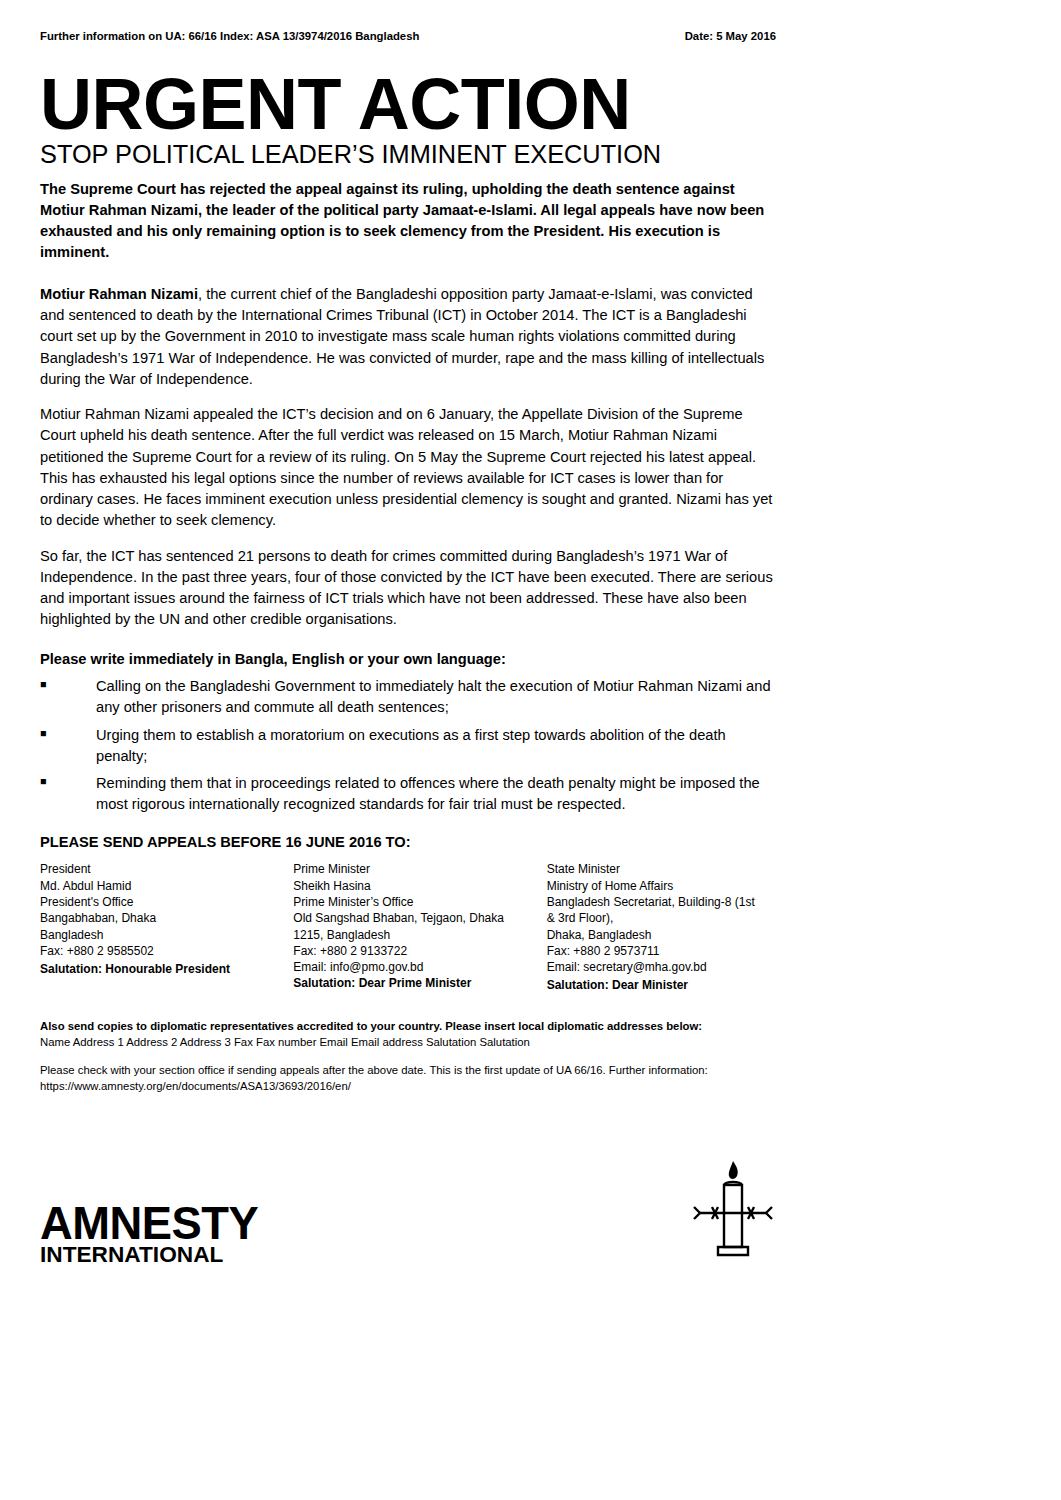Further information on UA: 66/16 Index: ASA 13/3974/2016 Bangladesh
Date: 5 May 2016
URGENT ACTION
STOP POLITICAL LEADER’S IMMINENT EXECUTION
The Supreme Court has rejected the appeal against its ruling, upholding the death sentence against Motiur Rahman Nizami, the leader of the political party Jamaat-e-Islami. All legal appeals have now been exhausted and his only remaining option is to seek clemency from the President. His execution is imminent.
Motiur Rahman Nizami, the current chief of the Bangladeshi opposition party Jamaat-e-Islami, was convicted and sentenced to death by the International Crimes Tribunal (ICT) in October 2014. The ICT is a Bangladeshi court set up by the Government in 2010 to investigate mass scale human rights violations committed during Bangladesh’s 1971 War of Independence. He was convicted of murder, rape and the mass killing of intellectuals during the War of Independence.
Motiur Rahman Nizami appealed the ICT’s decision and on 6 January, the Appellate Division of the Supreme Court upheld his death sentence. After the full verdict was released on 15 March, Motiur Rahman Nizami petitioned the Supreme Court for a review of its ruling. On 5 May the Supreme Court rejected his latest appeal. This has exhausted his legal options since the number of reviews available for ICT cases is lower than for ordinary cases. He faces imminent execution unless presidential clemency is sought and granted. Nizami has yet to decide whether to seek clemency.
So far, the ICT has sentenced 21 persons to death for crimes committed during Bangladesh’s 1971 War of Independence. In the past three years, four of those convicted by the ICT have been executed. There are serious and important issues around the fairness of ICT trials which have not been addressed. These have also been highlighted by the UN and other credible organisations.
Please write immediately in Bangla, English or your own language:
Calling on the Bangladeshi Government to immediately halt the execution of Motiur Rahman Nizami and any other prisoners and commute all death sentences;
Urging them to establish a moratorium on executions as a first step towards abolition of the death penalty;
Reminding them that in proceedings related to offences where the death penalty might be imposed the most rigorous internationally recognized standards for fair trial must be respected.
PLEASE SEND APPEALS BEFORE 16 JUNE 2016 TO:
President
Md. Abdul Hamid
President's Office
Bangabhaban, Dhaka
Bangladesh
Fax: +880 2 9585502
Salutation: Honourable President
Prime Minister
Sheikh Hasina
Prime Minister’s Office
Old Sangshad Bhaban, Tejgaon, Dhaka
1215, Bangladesh
Fax: +880 2 9133722
Email: info@pmo.gov.bd
Salutation: Dear Prime Minister
State Minister
Ministry of Home Affairs
Bangladesh Secretariat, Building-8 (1st
& 3rd Floor),
Dhaka, Bangladesh
Fax: +880 2 9573711
Email: secretary@mha.gov.bd
Salutation: Dear Minister
Also send copies to diplomatic representatives accredited to your country. Please insert local diplomatic addresses below:
Name Address 1 Address 2 Address 3 Fax Fax number Email Email address Salutation Salutation
Please check with your section office if sending appeals after the above date. This is the first update of UA 66/16. Further information: https://www.amnesty.org/en/documents/ASA13/3693/2016/en/
AMNESTY INTERNATIONAL